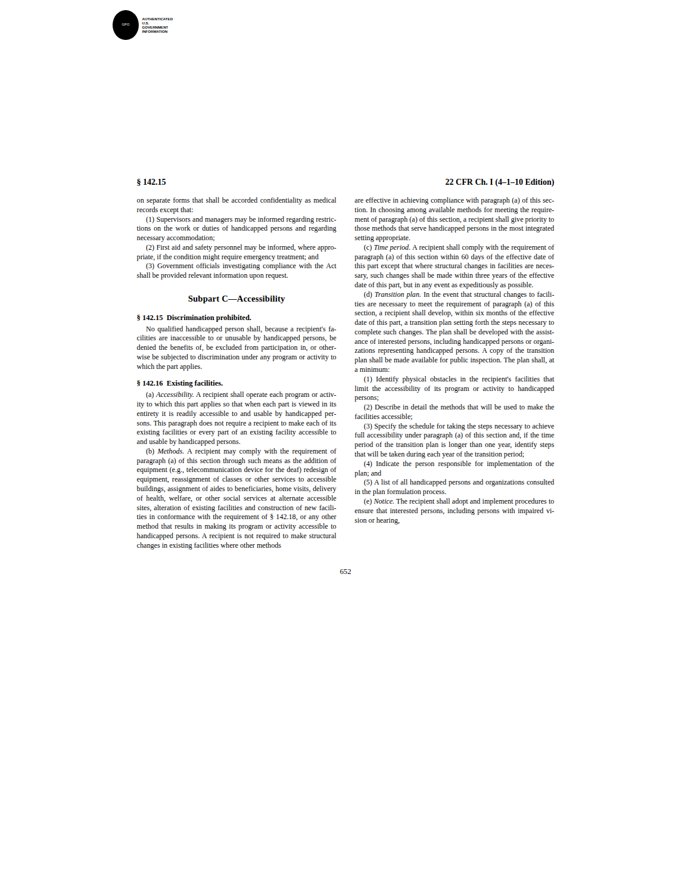GPO
Authenticated
U.S. Government
Information
§ 142.15
22 CFR Ch. I (4–1–10 Edition)
on separate forms that shall be accorded confidentiality as medical records except that:
(1) Supervisors and managers may be informed regarding restrictions on the work or duties of handicapped persons and regarding necessary accommodation;
(2) First aid and safety personnel may be informed, where appropriate, if the condition might require emergency treatment; and
(3) Government officials investigating compliance with the Act shall be provided relevant information upon request.
Subpart C—Accessibility
§ 142.15 Discrimination prohibited.
No qualified handicapped person shall, because a recipient's facilities are inaccessible to or unusable by handicapped persons, be denied the benefits of, be excluded from participation in, or otherwise be subjected to discrimination under any program or activity to which the part applies.
§ 142.16 Existing facilities.
(a) Accessibility. A recipient shall operate each program or activity to which this part applies so that when each part is viewed in its entirety it is readily accessible to and usable by handicapped persons. This paragraph does not require a recipient to make each of its existing facilities or every part of an existing facility accessible to and usable by handicapped persons.
(b) Methods. A recipient may comply with the requirement of paragraph (a) of this section through such means as the addition of equipment (e.g., telecommunication device for the deaf) redesign of equipment, reassignment of classes or other services to accessible buildings, assignment of aides to beneficiaries, home visits, delivery of health, welfare, or other social services at alternate accessible sites, alteration of existing facilities and construction of new facilities in conformance with the requirement of § 142.18, or any other method that results in making its program or activity accessible to handicapped persons. A recipient is not required to make structural changes in existing facilities where other methods
are effective in achieving compliance with paragraph (a) of this section. In choosing among available methods for meeting the requirement of paragraph (a) of this section, a recipient shall give priority to those methods that serve handicapped persons in the most integrated setting appropriate.
(c) Time period. A recipient shall comply with the requirement of paragraph (a) of this section within 60 days of the effective date of this part except that where structural changes in facilities are necessary, such changes shall be made within three years of the effective date of this part, but in any event as expeditiously as possible.
(d) Transition plan. In the event that structural changes to facilities are necessary to meet the requirement of paragraph (a) of this section, a recipient shall develop, within six months of the effective date of this part, a transition plan setting forth the steps necessary to complete such changes. The plan shall be developed with the assistance of interested persons, including handicapped persons or organizations representing handicapped persons. A copy of the transition plan shall be made available for public inspection. The plan shall, at a minimum:
(1) Identify physical obstacles in the recipient's facilities that limit the accessibility of its program or activity to handicapped persons;
(2) Describe in detail the methods that will be used to make the facilities accessible;
(3) Specify the schedule for taking the steps necessary to achieve full accessibility under paragraph (a) of this section and, if the time period of the transition plan is longer than one year, identify steps that will be taken during each year of the transition period;
(4) Indicate the person responsible for implementation of the plan; and
(5) A list of all handicapped persons and organizations consulted in the plan formulation process.
(e) Notice. The recipient shall adopt and implement procedures to ensure that interested persons, including persons with impaired vision or hearing,
652